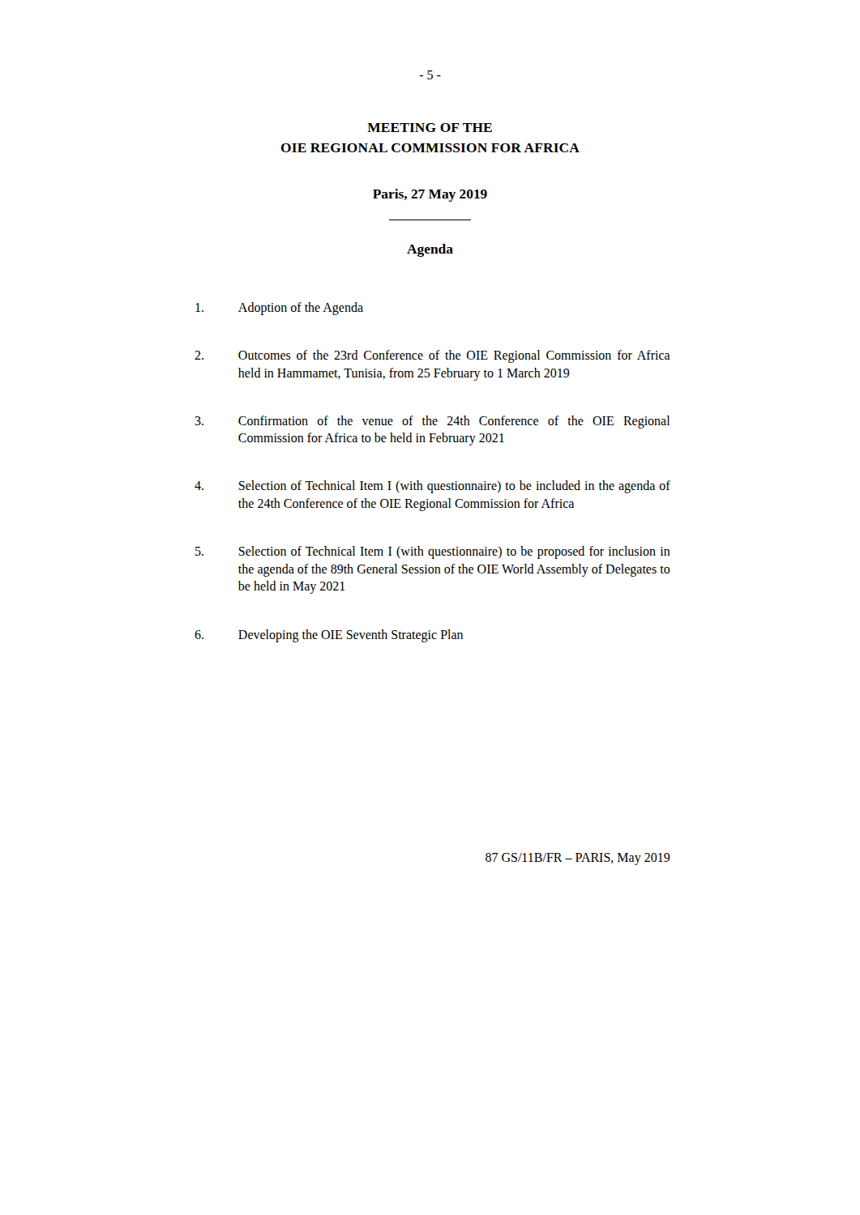- 5 -
MEETING OF THE
OIE REGIONAL COMMISSION FOR AFRICA
Paris, 27 May 2019
Agenda
1. Adoption of the Agenda
2. Outcomes of the 23rd Conference of the OIE Regional Commission for Africa held in Hammamet, Tunisia, from 25 February to 1 March 2019
3. Confirmation of the venue of the 24th Conference of the OIE Regional Commission for Africa to be held in February 2021
4. Selection of Technical Item I (with questionnaire) to be included in the agenda of the 24th Conference of the OIE Regional Commission for Africa
5. Selection of Technical Item I (with questionnaire) to be proposed for inclusion in the agenda of the 89th General Session of the OIE World Assembly of Delegates to be held in May 2021
6. Developing the OIE Seventh Strategic Plan
87 GS/11B/FR – PARIS, May 2019